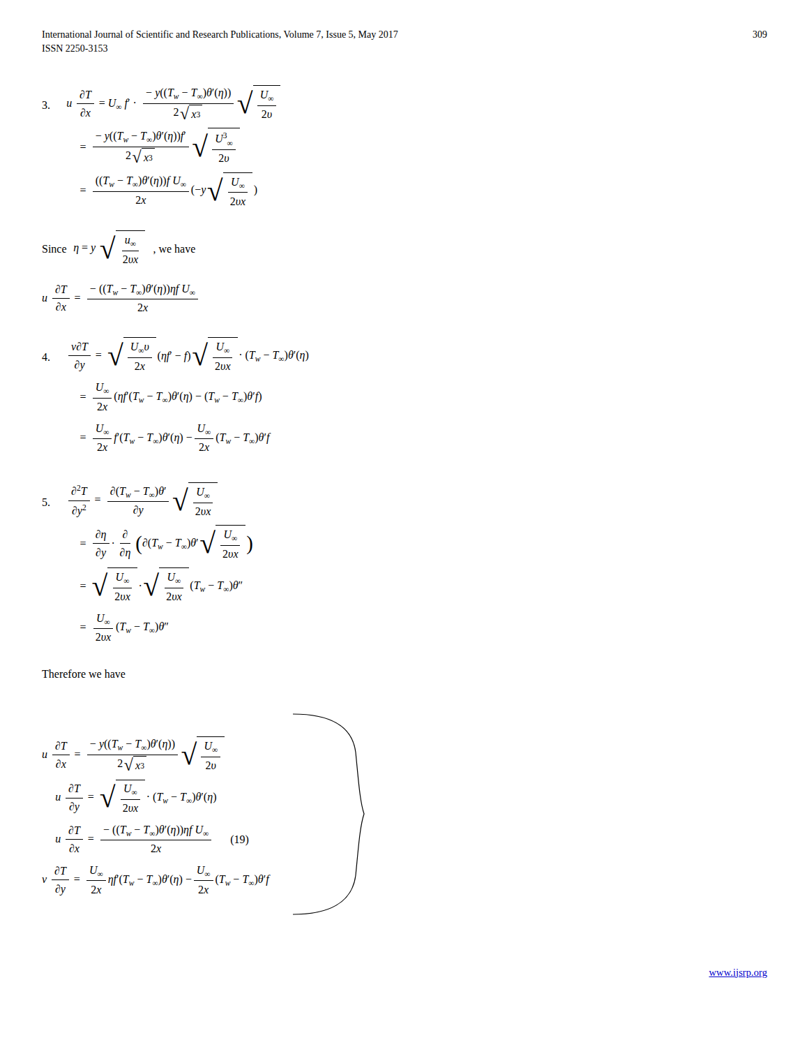International Journal of Scientific and Research Publications, Volume 7, Issue 5, May 2017
ISSN 2250-3153
309
3.
u ∂T∂x = U∞ f′ · − y((Tw − T∞)θ′(η)) 2√x3 √U∞2υ
= − y((Tw − T∞)θ′(η))f′ 2√x3 √U3∞2υ
= ((Tw − T∞)θ′(η))f U∞ 2x (−y√U∞2υx)
Since
η = y √u∞2υx
, we have
u ∂T∂x = − ((Tw − T∞)θ′(η))ηf U∞ 2x
4.
v∂T∂y = √U∞υ 2x (ηf′ − f) √U∞2υx · (Tw − T∞)θ′(η)
= U∞2x (ηf′(Tw − T∞)θ′(η) − (Tw − T∞)θ′f)
= U∞2x f′(Tw − T∞)θ′(η) − U∞2x (Tw − T∞)θ′f
5.
∂2T∂y2 = ∂(Tw − T∞)θ′ ∂y √U∞2υx
= ∂η∂y · ∂∂η ( ∂(Tw − T∞)θ′ √U∞2υx )
= √U∞2υx · √U∞2υx (Tw − T∞)θ″
= U∞2υx (Tw − T∞)θ″
Therefore we have
u ∂T∂x = − y((Tw − T∞)θ′(η)) 2√x3 √U∞2υ
u ∂T∂y = √U∞2υx · (Tw − T∞)θ′(η)
u ∂T∂x = − ((Tw − T∞)θ′(η))ηf U∞ 2x (19)
v ∂T∂y = U∞2x ηf′(Tw − T∞)θ′(η) − U∞2x (Tw − T∞)θ′f
www.ijsrp.org